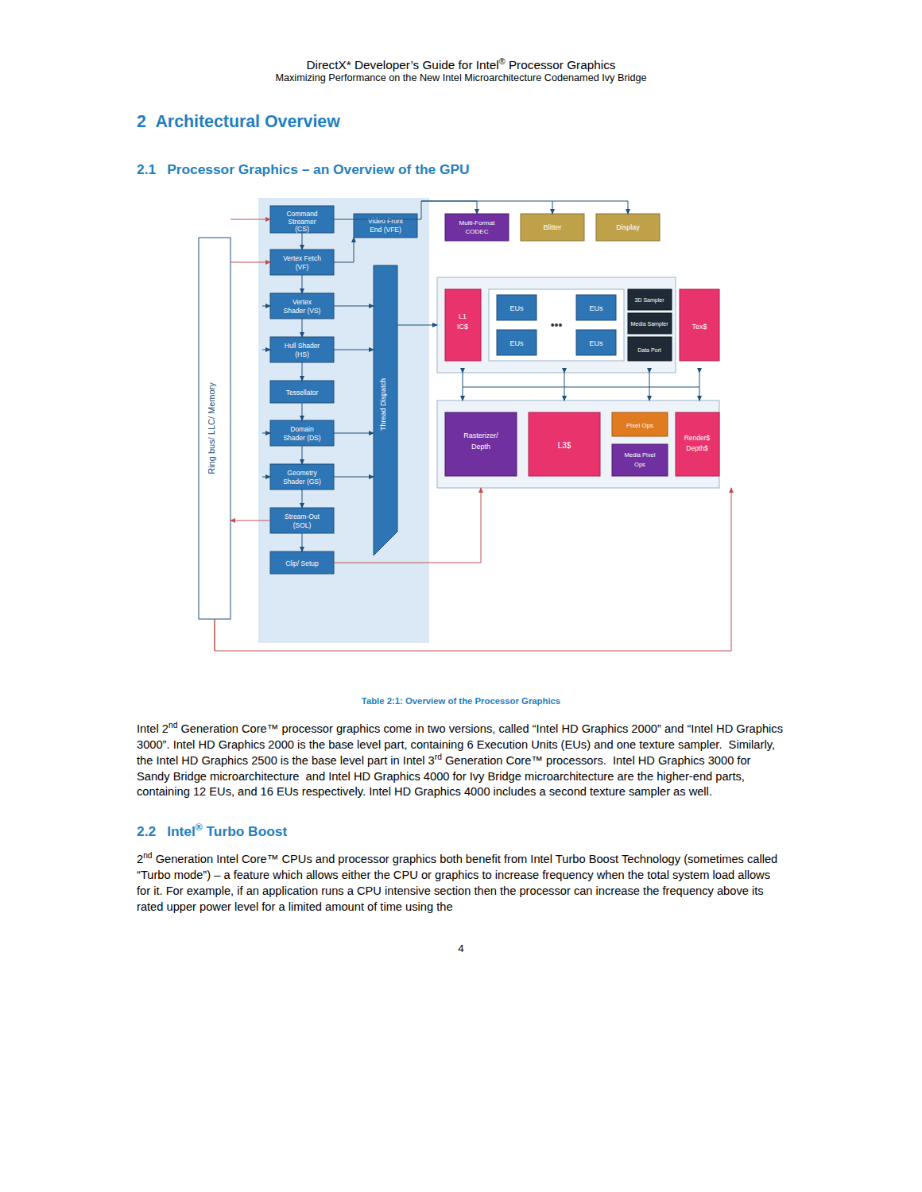DirectX* Developer’s Guide for Intel® Processor Graphics
Maximizing Performance on the New Intel Microarchitecture Codenamed Ivy Bridge
2 Architectural Overview
2.1 Processor Graphics – an Overview of the GPU
Ring bus/ LLC/ Memory CommandStreamer(CS) Video FrontEnd (VFE) Vertex Fetch(VF) VertexShader (VS) Hull Shader(HS) Tessellator DomainShader (DS) GeometryShader (GS) Stream-Out(SOL) Clip/ Setup Thread Dispatch Multi-Format CODEC Blitter Display L1 IC$ EUs EUs EUs EUs ••• 3D Sampler Media Sampler Data Port Tex$ Rasterizer/ Depth L3$ Pixel Ops Media Pixel Ops Render$ Depth$
Table 2:1: Overview of the Processor Graphics
Intel 2nd Generation Core™ processor graphics come in two versions, called “Intel HD Graphics 2000” and “Intel HD Graphics 3000”. Intel HD Graphics 2000 is the base level part, containing 6 Execution Units (EUs) and one texture sampler. Similarly, the Intel HD Graphics 2500 is the base level part in Intel 3rd Generation Core™ processors. Intel HD Graphics 3000 for Sandy Bridge microarchitecture and Intel HD Graphics 4000 for Ivy Bridge microarchitecture are the higher-end parts, containing 12 EUs, and 16 EUs respectively. Intel HD Graphics 4000 includes a second texture sampler as well.
2.2 Intel® Turbo Boost
2nd Generation Intel Core™ CPUs and processor graphics both benefit from Intel Turbo Boost Technology (sometimes called “Turbo mode”) – a feature which allows either the CPU or graphics to increase frequency when the total system load allows for it. For example, if an application runs a CPU intensive section then the processor can increase the frequency above its rated upper power level for a limited amount of time using the
4